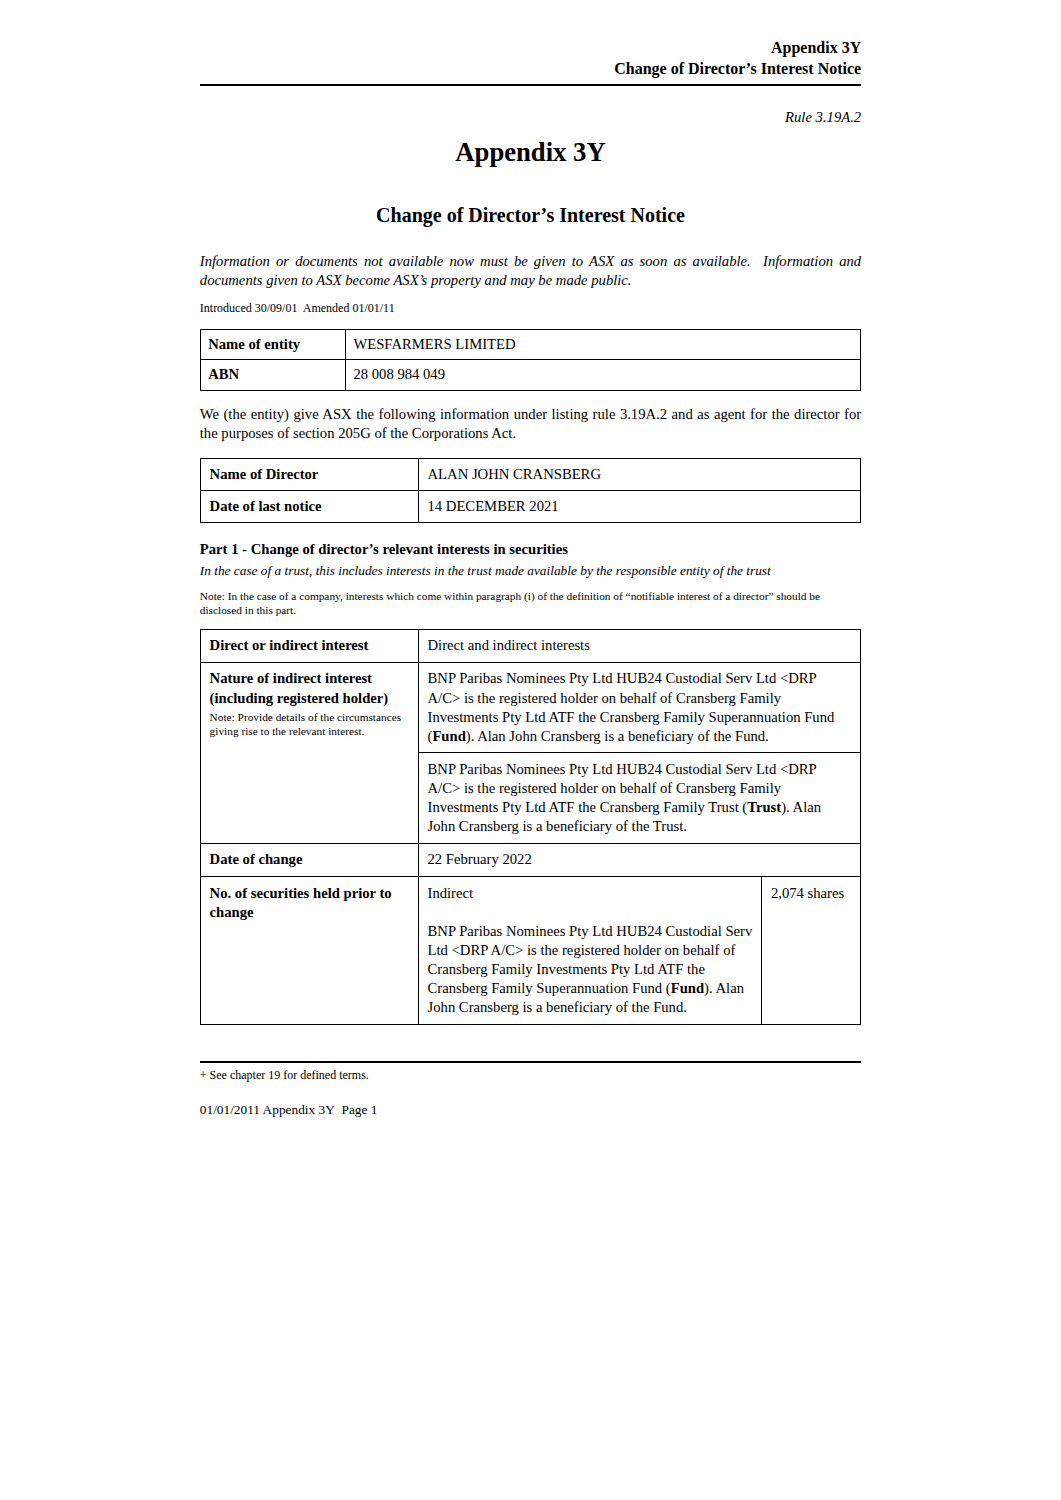Appendix 3Y
Change of Director’s Interest Notice
Rule 3.19A.2
Appendix 3Y
Change of Director’s Interest Notice
Information or documents not available now must be given to ASX as soon as available. Information and documents given to ASX become ASX’s property and may be made public.
Introduced 30/09/01 Amended 01/01/11
| Name of entity | WESFARMERS LIMITED |
| ABN | 28 008 984 049 |
We (the entity) give ASX the following information under listing rule 3.19A.2 and as agent for the director for the purposes of section 205G of the Corporations Act.
| Name of Director | ALAN JOHN CRANSBERG |
| Date of last notice | 14 DECEMBER 2021 |
Part 1 - Change of director’s relevant interests in securities
In the case of a trust, this includes interests in the trust made available by the responsible entity of the trust
Note: In the case of a company, interests which come within paragraph (i) of the definition of “notifiable interest of a director” should be disclosed in this part.
| Direct or indirect interest | Direct and indirect interests |
| Nature of indirect interest (including registered holder) Note: Provide details of the circumstances giving rise to the relevant interest. | BNP Paribas Nominees Pty Ltd HUB24 Custodial Serv Ltd <DRP A/C> is the registered holder on behalf of Cransberg Family Investments Pty Ltd ATF the Cransberg Family Superannuation Fund ( Fund ). Alan John Cransberg is a beneficiary of the Fund. |
| BNP Paribas Nominees Pty Ltd HUB24 Custodial Serv Ltd <DRP A/C> is the registered holder on behalf of Cransberg Family Investments Pty Ltd ATF the Cransberg Family Trust ( Trust ). Alan John Cransberg is a beneficiary of the Trust. |
| Date of change | 22 February 2022 |
| No. of securities held prior to change | Indirect BNP Paribas Nominees Pty Ltd HUB24 Custodial Serv Ltd <DRP A/C> is the registered holder on behalf of Cransberg Family Investments Pty Ltd ATF the Cransberg Family Superannuation Fund ( Fund ). Alan John Cransberg is a beneficiary of the Fund. | 2,074 shares |
+ See chapter 19 for defined terms.
01/01/2011 Appendix 3Y Page 1